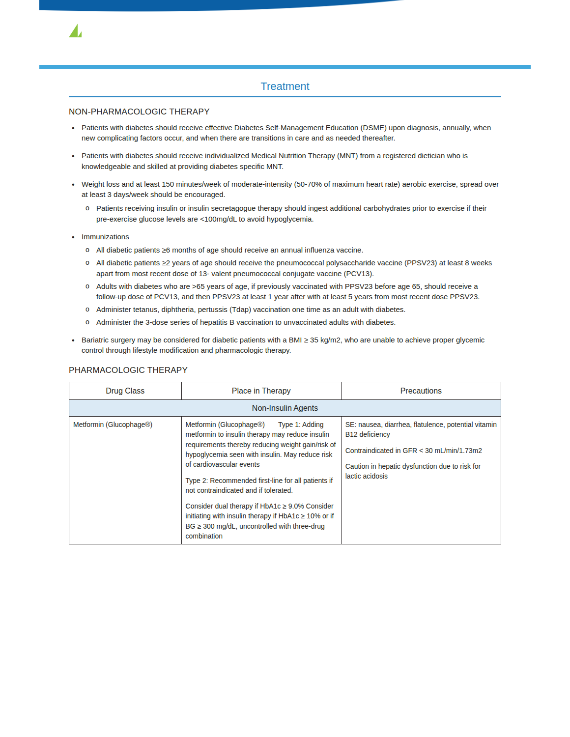MDwise
A McLaren Company
Treatment
NON-PHARMACOLOGIC THERAPY
Patients with diabetes should receive effective Diabetes Self-Management Education (DSME) upon diagnosis, annually, when new complicating factors occur, and when there are transitions in care and as needed thereafter.
Patients with diabetes should receive individualized Medical Nutrition Therapy (MNT) from a registered dietician who is knowledgeable and skilled at providing diabetes specific MNT.
Weight loss and at least 150 minutes/week of moderate-intensity (50-70% of maximum heart rate) aerobic exercise, spread over at least 3 days/week should be encouraged.
Patients receiving insulin or insulin secretagogue therapy should ingest additional carbohydrates prior to exercise if their pre-exercise glucose levels are <100mg/dL to avoid hypoglycemia.
Immunizations
All diabetic patients ≥6 months of age should receive an annual influenza vaccine.
All diabetic patients ≥2 years of age should receive the pneumococcal polysaccharide vaccine (PPSV23) at least 8 weeks apart from most recent dose of 13- valent pneumococcal conjugate vaccine (PCV13).
Adults with diabetes who are >65 years of age, if previously vaccinated with PPSV23 before age 65, should receive a follow-up dose of PCV13, and then PPSV23 at least 1 year after with at least 5 years from most recent dose PPSV23.
Administer tetanus, diphtheria, pertussis (Tdap) vaccination one time as an adult with diabetes.
Administer the 3-dose series of hepatitis B vaccination to unvaccinated adults with diabetes.
Bariatric surgery may be considered for diabetic patients with a BMI ≥ 35 kg/m2, who are unable to achieve proper glycemic control through lifestyle modification and pharmacologic therapy.
PHARMACOLOGIC THERAPY
| Drug Class | Place in Therapy | Precautions |
| --- | --- | --- |
| Non-Insulin Agents |
| Metformin (Glucophage®) | Metformin (Glucophage®) Type 1: Adding metformin to insulin therapy may reduce insulin requirements thereby reducing weight gain/risk of hypoglycemia seen with insulin. May reduce risk of cardiovascular events Type 2: Recommended first-line for all patients if not contraindicated and if tolerated. Consider dual therapy if HbA1c ≥ 9.0% Consider initiating with insulin therapy if HbA1c ≥ 10% or if BG ≥ 300 mg/dL, uncontrolled with three-drug combination | SE: nausea, diarrhea, flatulence, potential vitamin B12 deficiency Contraindicated in GFR < 30 mL/min/1.73m2 Caution in hepatic dysfunction due to risk for lactic acidosis |